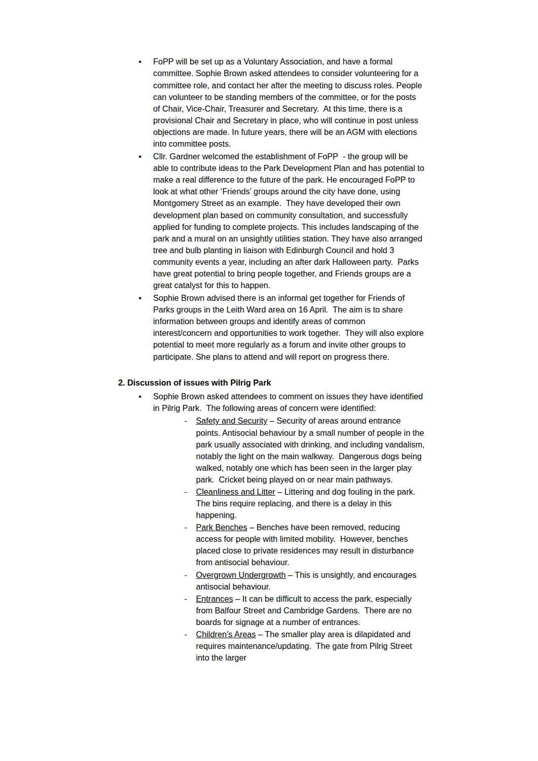FoPP will be set up as a Voluntary Association, and have a formal committee. Sophie Brown asked attendees to consider volunteering for a committee role, and contact her after the meeting to discuss roles. People can volunteer to be standing members of the committee, or for the posts of Chair, Vice-Chair, Treasurer and Secretary. At this time, there is a provisional Chair and Secretary in place, who will continue in post unless objections are made. In future years, there will be an AGM with elections into committee posts.
Cllr. Gardner welcomed the establishment of FoPP - the group will be able to contribute ideas to the Park Development Plan and has potential to make a real difference to the future of the park. He encouraged FoPP to look at what other ‘Friends’ groups around the city have done, using Montgomery Street as an example. They have developed their own development plan based on community consultation, and successfully applied for funding to complete projects. This includes landscaping of the park and a mural on an unsightly utilities station. They have also arranged tree and bulb planting in liaison with Edinburgh Council and hold 3 community events a year, including an after dark Halloween party. Parks have great potential to bring people together, and Friends groups are a great catalyst for this to happen.
Sophie Brown advised there is an informal get together for Friends of Parks groups in the Leith Ward area on 16 April. The aim is to share information between groups and identify areas of common interest/concern and opportunities to work together. They will also explore potential to meet more regularly as a forum and invite other groups to participate. She plans to attend and will report on progress there.
2. Discussion of issues with Pilrig Park
Sophie Brown asked attendees to comment on issues they have identified in Pilrig Park. The following areas of concern were identified:
Safety and Security – Security of areas around entrance points. Antisocial behaviour by a small number of people in the park usually associated with drinking, and including vandalism, notably the light on the main walkway. Dangerous dogs being walked, notably one which has been seen in the larger play park. Cricket being played on or near main pathways.
Cleanliness and Litter – Littering and dog fouling in the park. The bins require replacing, and there is a delay in this happening.
Park Benches – Benches have been removed, reducing access for people with limited mobility. However, benches placed close to private residences may result in disturbance from antisocial behaviour.
Overgrown Undergrowth – This is unsightly, and encourages antisocial behaviour.
Entrances – It can be difficult to access the park, especially from Balfour Street and Cambridge Gardens. There are no boards for signage at a number of entrances.
Children’s Areas – The smaller play area is dilapidated and requires maintenance/updating. The gate from Pilrig Street into the larger